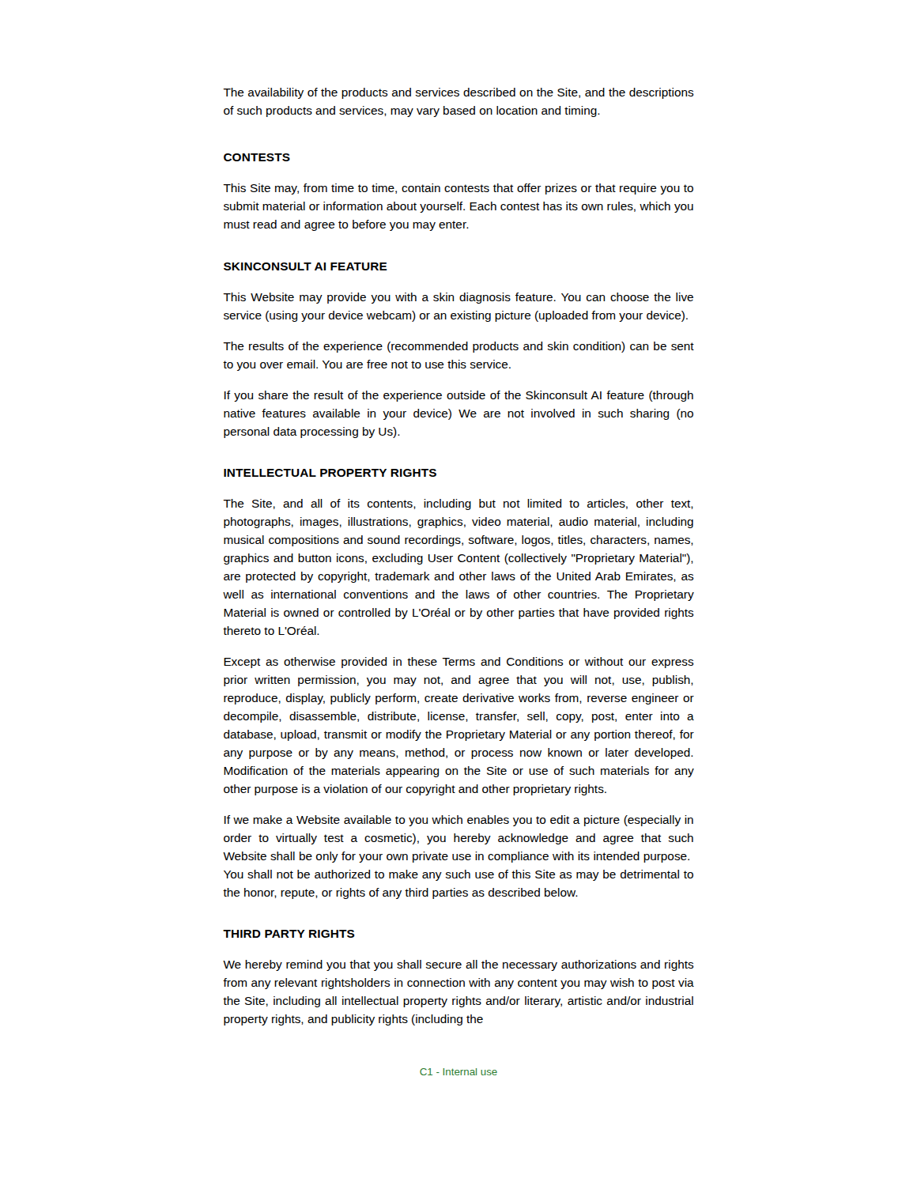The availability of the products and services described on the Site, and the descriptions of such products and services, may vary based on location and timing.
CONTESTS
This Site may, from time to time, contain contests that offer prizes or that require you to submit material or information about yourself. Each contest has its own rules, which you must read and agree to before you may enter.
SKINCONSULT AI FEATURE
This Website may provide you with a skin diagnosis feature. You can choose the live service (using your device webcam) or an existing picture (uploaded from your device).
The results of the experience (recommended products and skin condition) can be sent to you over email. You are free not to use this service.
If you share the result of the experience outside of the Skinconsult AI feature (through native features available in your device) We are not involved in such sharing (no personal data processing by Us).
INTELLECTUAL PROPERTY RIGHTS
The Site, and all of its contents, including but not limited to articles, other text, photographs, images, illustrations, graphics, video material, audio material, including musical compositions and sound recordings, software, logos, titles, characters, names, graphics and button icons, excluding User Content (collectively "Proprietary Material"), are protected by copyright, trademark and other laws of the United Arab Emirates, as well as international conventions and the laws of other countries. The Proprietary Material is owned or controlled by L'Oréal or by other parties that have provided rights thereto to L'Oréal.
Except as otherwise provided in these Terms and Conditions or without our express prior written permission, you may not, and agree that you will not, use, publish, reproduce, display, publicly perform, create derivative works from, reverse engineer or decompile, disassemble, distribute, license, transfer, sell, copy, post, enter into a database, upload, transmit or modify the Proprietary Material or any portion thereof, for any purpose or by any means, method, or process now known or later developed. Modification of the materials appearing on the Site or use of such materials for any other purpose is a violation of our copyright and other proprietary rights.
If we make a Website available to you which enables you to edit a picture (especially in order to virtually test a cosmetic), you hereby acknowledge and agree that such Website shall be only for your own private use in compliance with its intended purpose. You shall not be authorized to make any such use of this Site as may be detrimental to the honor, repute, or rights of any third parties as described below.
THIRD PARTY RIGHTS
We hereby remind you that you shall secure all the necessary authorizations and rights from any relevant rightsholders in connection with any content you may wish to post via the Site, including all intellectual property rights and/or literary, artistic and/or industrial property rights, and publicity rights (including the
C1 - Internal use